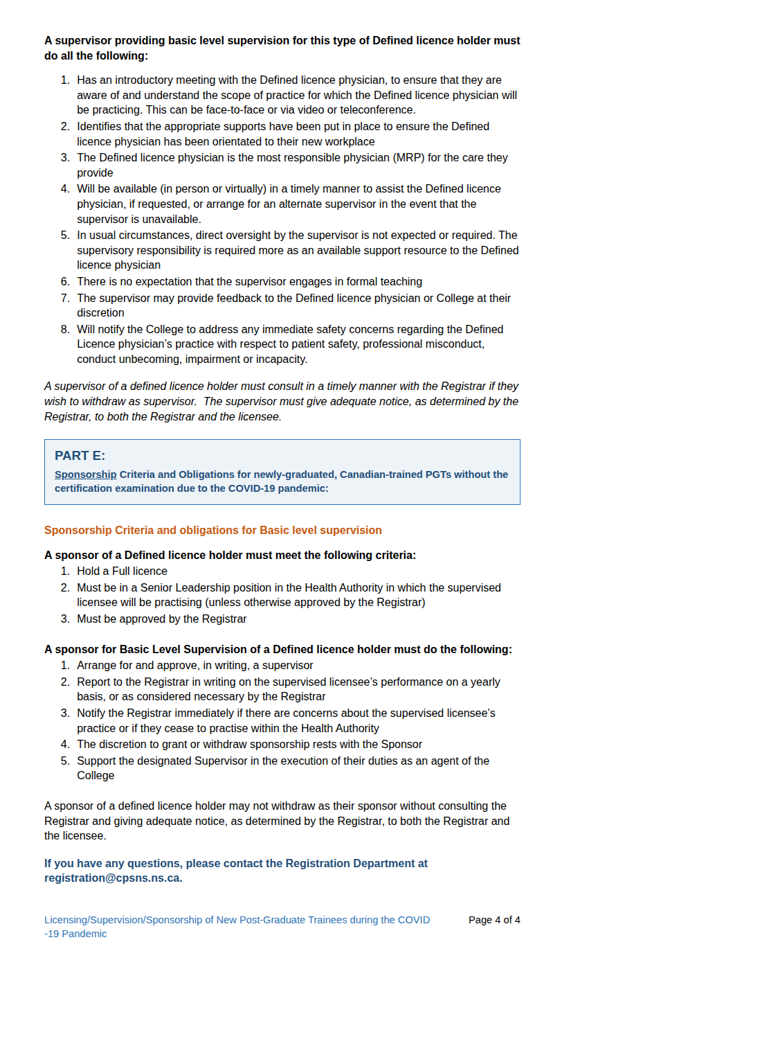A supervisor providing basic level supervision for this type of Defined licence holder must do all the following:
Has an introductory meeting with the Defined licence physician, to ensure that they are aware of and understand the scope of practice for which the Defined licence physician will be practicing. This can be face-to-face or via video or teleconference.
Identifies that the appropriate supports have been put in place to ensure the Defined licence physician has been orientated to their new workplace
The Defined licence physician is the most responsible physician (MRP) for the care they provide
Will be available (in person or virtually) in a timely manner to assist the Defined licence physician, if requested, or arrange for an alternate supervisor in the event that the supervisor is unavailable.
In usual circumstances, direct oversight by the supervisor is not expected or required. The supervisory responsibility is required more as an available support resource to the Defined licence physician
There is no expectation that the supervisor engages in formal teaching
The supervisor may provide feedback to the Defined licence physician or College at their discretion
Will notify the College to address any immediate safety concerns regarding the Defined Licence physician’s practice with respect to patient safety, professional misconduct, conduct unbecoming, impairment or incapacity.
A supervisor of a defined licence holder must consult in a timely manner with the Registrar if they wish to withdraw as supervisor. The supervisor must give adequate notice, as determined by the Registrar, to both the Registrar and the licensee.
PART E:
Sponsorship Criteria and Obligations for newly-graduated, Canadian-trained PGTs without the certification examination due to the COVID-19 pandemic:
Sponsorship Criteria and obligations for Basic level supervision
A sponsor of a Defined licence holder must meet the following criteria:
Hold a Full licence
Must be in a Senior Leadership position in the Health Authority in which the supervised licensee will be practising (unless otherwise approved by the Registrar)
Must be approved by the Registrar
A sponsor for Basic Level Supervision of a Defined licence holder must do the following:
Arrange for and approve, in writing, a supervisor
Report to the Registrar in writing on the supervised licensee’s performance on a yearly basis, or as considered necessary by the Registrar
Notify the Registrar immediately if there are concerns about the supervised licensee’s practice or if they cease to practise within the Health Authority
The discretion to grant or withdraw sponsorship rests with the Sponsor
Support the designated Supervisor in the execution of their duties as an agent of the College
A sponsor of a defined licence holder may not withdraw as their sponsor without consulting the Registrar and giving adequate notice, as determined by the Registrar, to both the Registrar and the licensee.
If you have any questions, please contact the Registration Department at registration@cpsns.ns.ca.
Licensing/Supervision/Sponsorship of New Post-Graduate Trainees during the COVID -19 Pandemic Page 4 of 4